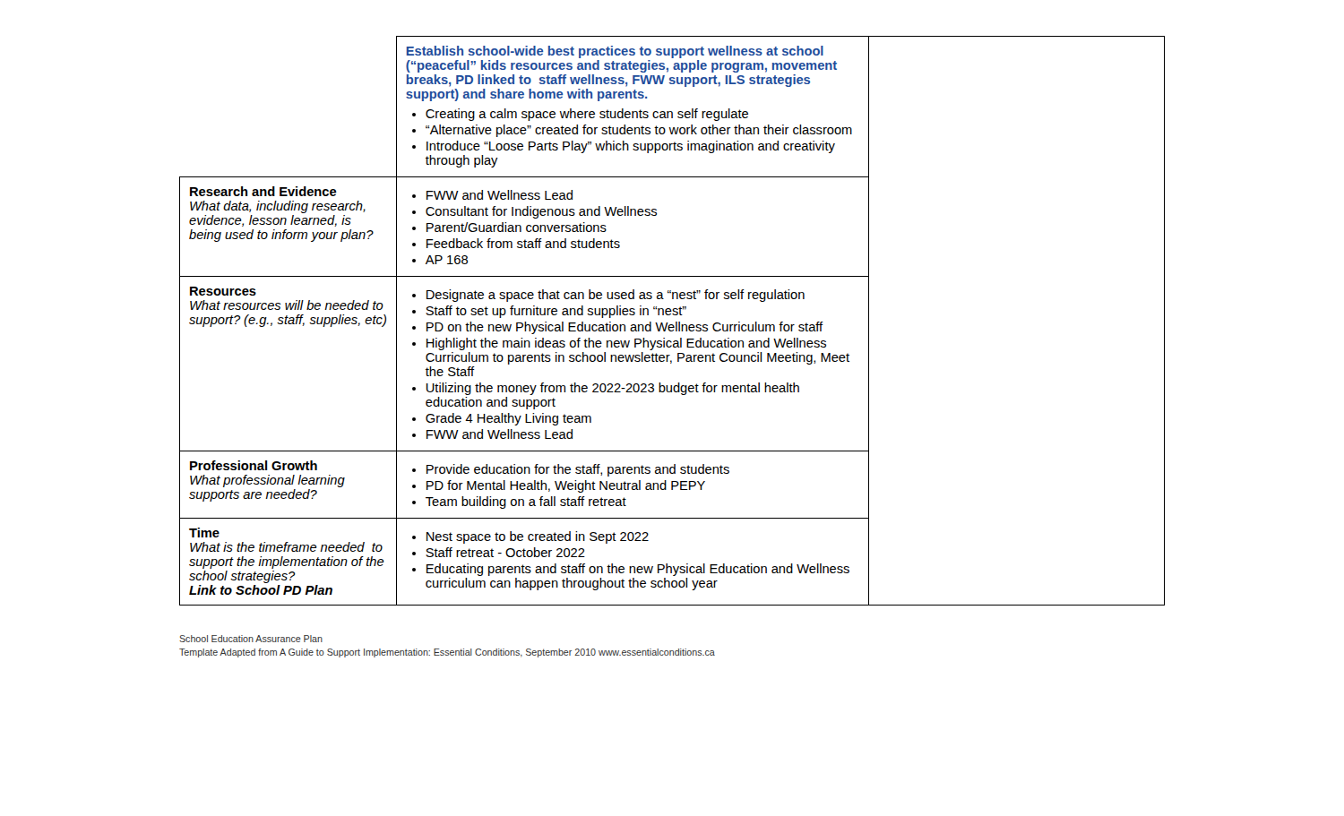| | Establish school-wide best practices to support wellness at school (“peaceful” kids resources and strategies, apple program, movement breaks, PD linked to staff wellness, FWW support, ILS strategies support) and share home with parents. Creating a calm space where students can self regulate “Alternative place” created for students to work other than their classroom Introduce “Loose Parts Play” which supports imagination and creativity through play | |
| Research and Evidence What data, including research, evidence, lesson learned, is being used to inform your plan? | FWW and Wellness Lead Consultant for Indigenous and Wellness Parent/Guardian conversations Feedback from staff and students AP 168 |
| Resources What resources will be needed to support? (e.g., staff, supplies, etc) | Designate a space that can be used as a “nest” for self regulation Staff to set up furniture and supplies in “nest” PD on the new Physical Education and Wellness Curriculum for staff Highlight the main ideas of the new Physical Education and Wellness Curriculum to parents in school newsletter, Parent Council Meeting, Meet the Staff Utilizing the money from the 2022-2023 budget for mental health education and support Grade 4 Healthy Living team FWW and Wellness Lead |
| Professional Growth What professional learning supports are needed? | Provide education for the staff, parents and students PD for Mental Health, Weight Neutral and PEPY Team building on a fall staff retreat |
| Time What is the timeframe needed to support the implementation of the school strategies? Link to School PD Plan | Nest space to be created in Sept 2022 Staff retreat - October 2022 Educating parents and staff on the new Physical Education and Wellness curriculum can happen throughout the school year |
School Education Assurance Plan
Template Adapted from A Guide to Support Implementation: Essential Conditions, September 2010 www.essentialconditions.ca